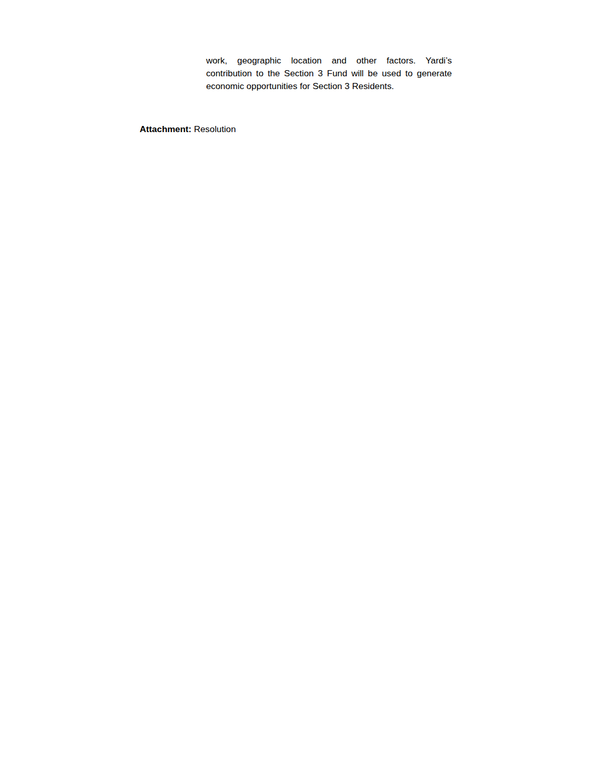work, geographic location and other factors. Yardi’s contribution to the Section 3 Fund will be used to generate economic opportunities for Section 3 Residents.
Attachment: Resolution